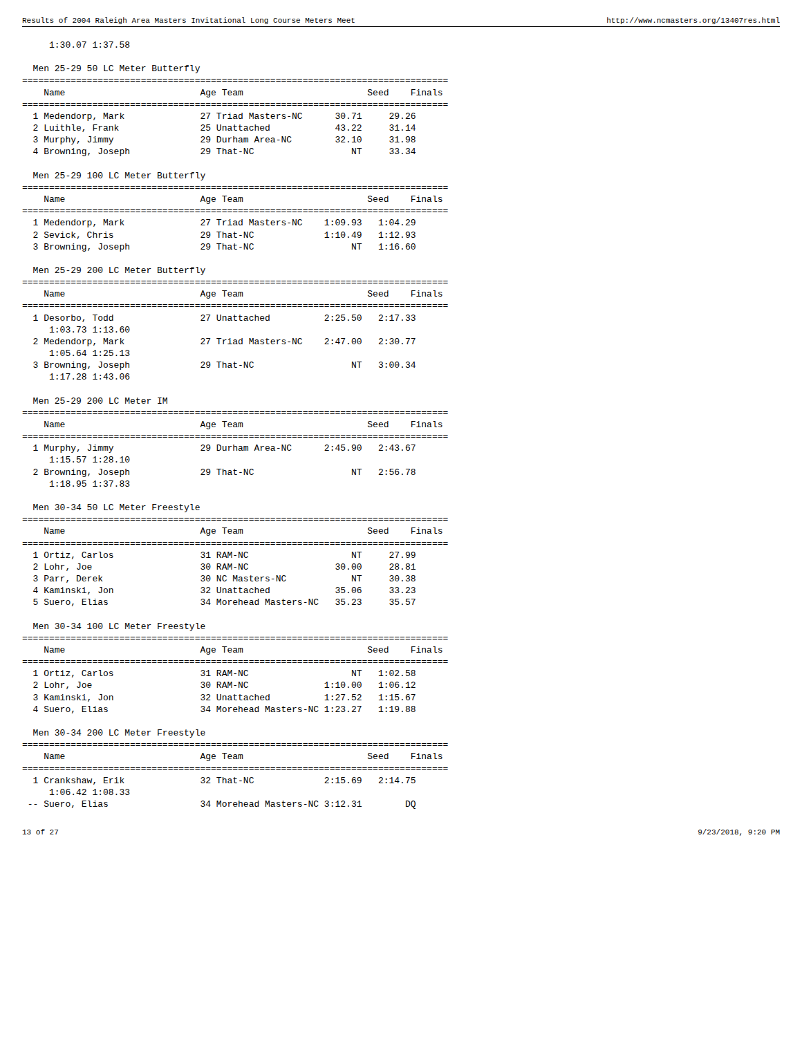Results of 2004 Raleigh Area Masters Invitational Long Course Meters Meet http://www.ncmasters.org/13407res.html
     1:30.07 1:37.58

  Men 25-29 50 LC Meter Butterfly
===============================================================================
    Name                         Age Team                       Seed    Finals
===============================================================================
  1 Medendorp, Mark              27 Triad Masters-NC      30.71     29.26
  2 Luithle, Frank               25 Unattached            43.22     31.14
  3 Murphy, Jimmy                29 Durham Area-NC        32.10     31.98
  4 Browning, Joseph             29 That-NC                  NT     33.34

  Men 25-29 100 LC Meter Butterfly
===============================================================================
    Name                         Age Team                       Seed    Finals
===============================================================================
  1 Medendorp, Mark              27 Triad Masters-NC    1:09.93   1:04.29
  2 Sevick, Chris                29 That-NC             1:10.49   1:12.93
  3 Browning, Joseph             29 That-NC                  NT   1:16.60

  Men 25-29 200 LC Meter Butterfly
===============================================================================
    Name                         Age Team                       Seed    Finals
===============================================================================
  1 Desorbo, Todd                27 Unattached          2:25.50   2:17.33
     1:03.73 1:13.60
  2 Medendorp, Mark              27 Triad Masters-NC    2:47.00   2:30.77
     1:05.64 1:25.13
  3 Browning, Joseph             29 That-NC                  NT   3:00.34
     1:17.28 1:43.06

  Men 25-29 200 LC Meter IM
===============================================================================
    Name                         Age Team                       Seed    Finals
===============================================================================
  1 Murphy, Jimmy                29 Durham Area-NC      2:45.90   2:43.67
     1:15.57 1:28.10
  2 Browning, Joseph             29 That-NC                  NT   2:56.78
     1:18.95 1:37.83

  Men 30-34 50 LC Meter Freestyle
===============================================================================
    Name                         Age Team                       Seed    Finals
===============================================================================
  1 Ortiz, Carlos                31 RAM-NC                   NT     27.99
  2 Lohr, Joe                    30 RAM-NC                30.00     28.81
  3 Parr, Derek                  30 NC Masters-NC            NT     30.38
  4 Kaminski, Jon                32 Unattached            35.06     33.23
  5 Suero, Elias                 34 Morehead Masters-NC   35.23     35.57

  Men 30-34 100 LC Meter Freestyle
===============================================================================
    Name                         Age Team                       Seed    Finals
===============================================================================
  1 Ortiz, Carlos                31 RAM-NC                   NT   1:02.58
  2 Lohr, Joe                    30 RAM-NC              1:10.00   1:06.12
  3 Kaminski, Jon                32 Unattached          1:27.52   1:15.67
  4 Suero, Elias                 34 Morehead Masters-NC 1:23.27   1:19.88

  Men 30-34 200 LC Meter Freestyle
===============================================================================
    Name                         Age Team                       Seed    Finals
===============================================================================
  1 Crankshaw, Erik              32 That-NC             2:15.69   2:14.75
     1:06.42 1:08.33
 -- Suero, Elias                 34 Morehead Masters-NC 3:12.31        DQ
13 of 27 9/23/2018, 9:20 PM